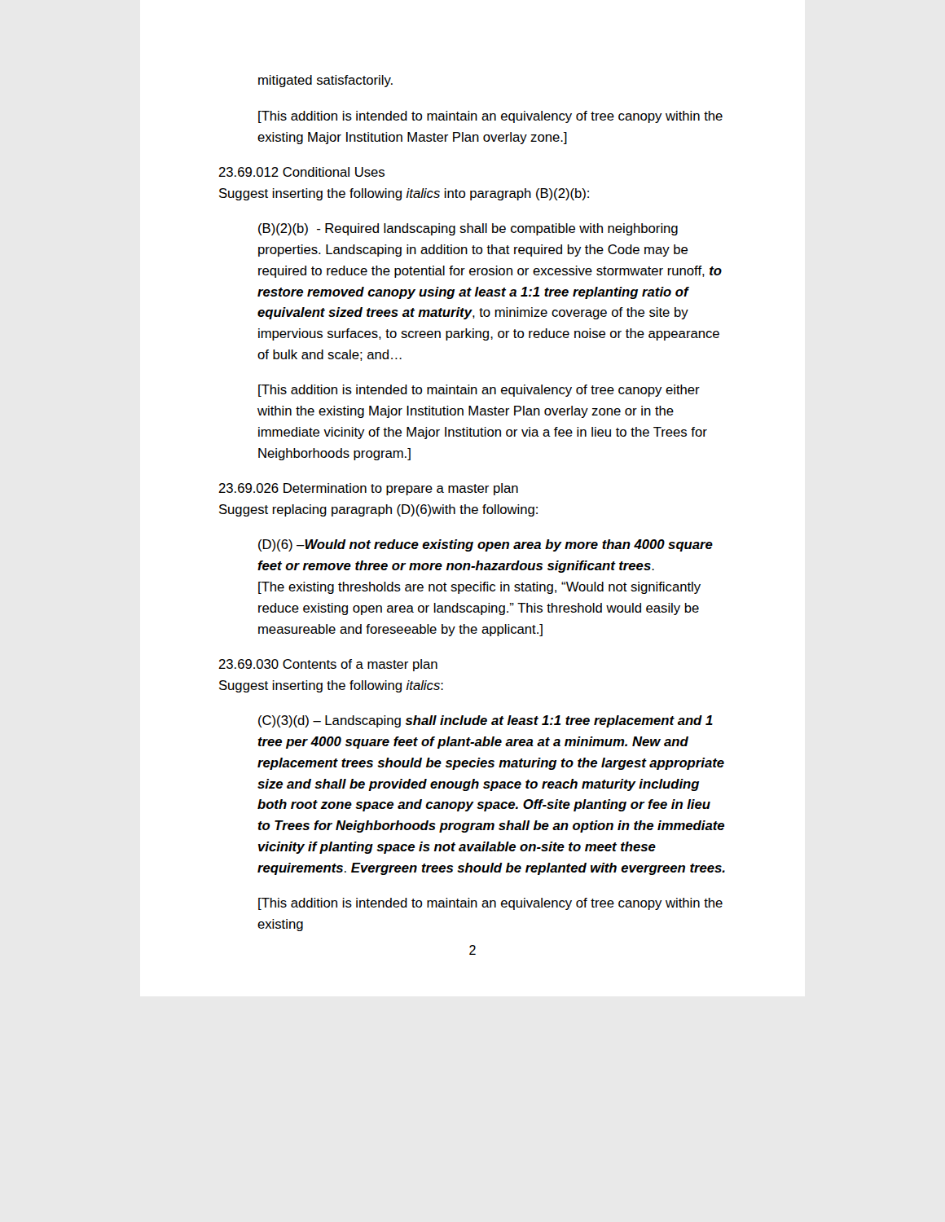mitigated satisfactorily.
[This addition is intended to maintain an equivalency of tree canopy within the existing Major Institution Master Plan overlay zone.]
23.69.012 Conditional Uses
Suggest inserting the following italics into paragraph (B)(2)(b):
(B)(2)(b) - Required landscaping shall be compatible with neighboring properties. Landscaping in addition to that required by the Code may be required to reduce the potential for erosion or excessive stormwater runoff, to restore removed canopy using at least a 1:1 tree replanting ratio of equivalent sized trees at maturity, to minimize coverage of the site by impervious surfaces, to screen parking, or to reduce noise or the appearance of bulk and scale; and…
[This addition is intended to maintain an equivalency of tree canopy either within the existing Major Institution Master Plan overlay zone or in the immediate vicinity of the Major Institution or via a fee in lieu to the Trees for Neighborhoods program.]
23.69.026 Determination to prepare a master plan
Suggest replacing paragraph (D)(6)with the following:
(D)(6) –Would not reduce existing open area by more than 4000 square feet or remove three or more non-hazardous significant trees.
[The existing thresholds are not specific in stating, “Would not significantly reduce existing open area or landscaping.” This threshold would easily be measureable and foreseeable by the applicant.]
23.69.030 Contents of a master plan
Suggest inserting the following italics:
(C)(3)(d) – Landscaping shall include at least 1:1 tree replacement and 1 tree per 4000 square feet of plant-able area at a minimum. New and replacement trees should be species maturing to the largest appropriate size and shall be provided enough space to reach maturity including both root zone space and canopy space. Off-site planting or fee in lieu to Trees for Neighborhoods program shall be an option in the immediate vicinity if planting space is not available on-site to meet these requirements. Evergreen trees should be replanted with evergreen trees.
[This addition is intended to maintain an equivalency of tree canopy within the existing
2